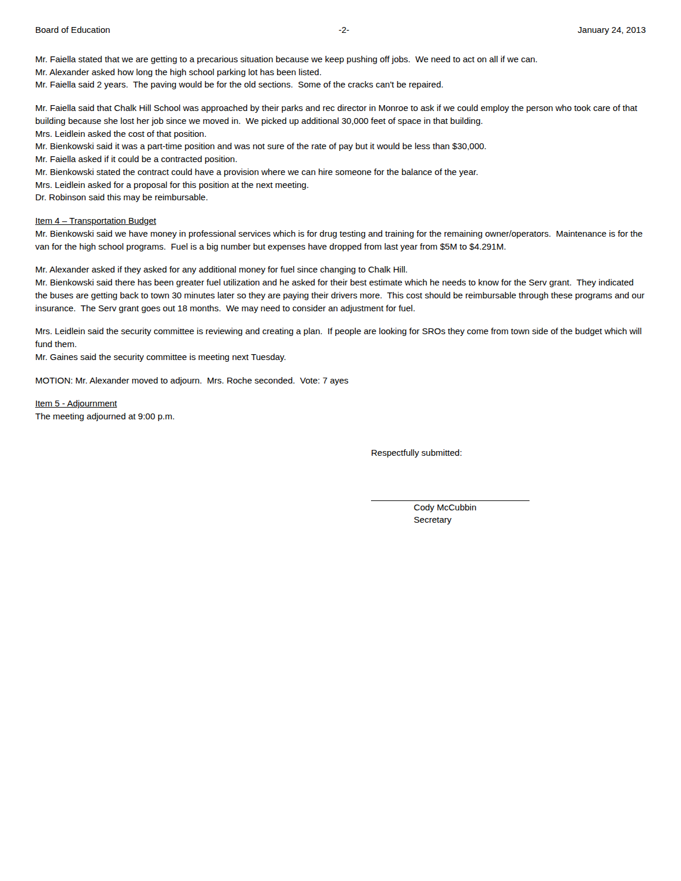Board of Education
-2-
January 24, 2013
Mr. Faiella stated that we are getting to a precarious situation because we keep pushing off jobs. We need to act on all if we can.
Mr. Alexander asked how long the high school parking lot has been listed.
Mr. Faiella said 2 years. The paving would be for the old sections. Some of the cracks can't be repaired.
Mr. Faiella said that Chalk Hill School was approached by their parks and rec director in Monroe to ask if we could employ the person who took care of that building because she lost her job since we moved in. We picked up additional 30,000 feet of space in that building.
Mrs. Leidlein asked the cost of that position.
Mr. Bienkowski said it was a part-time position and was not sure of the rate of pay but it would be less than $30,000.
Mr. Faiella asked if it could be a contracted position.
Mr. Bienkowski stated the contract could have a provision where we can hire someone for the balance of the year.
Mrs. Leidlein asked for a proposal for this position at the next meeting.
Dr. Robinson said this may be reimbursable.
Item 4 – Transportation Budget
Mr. Bienkowski said we have money in professional services which is for drug testing and training for the remaining owner/operators. Maintenance is for the van for the high school programs. Fuel is a big number but expenses have dropped from last year from $5M to $4.291M.
Mr. Alexander asked if they asked for any additional money for fuel since changing to Chalk Hill.
Mr. Bienkowski said there has been greater fuel utilization and he asked for their best estimate which he needs to know for the Serv grant. They indicated the buses are getting back to town 30 minutes later so they are paying their drivers more. This cost should be reimbursable through these programs and our insurance. The Serv grant goes out 18 months. We may need to consider an adjustment for fuel.
Mrs. Leidlein said the security committee is reviewing and creating a plan. If people are looking for SROs they come from town side of the budget which will fund them.
Mr. Gaines said the security committee is meeting next Tuesday.
MOTION: Mr. Alexander moved to adjourn. Mrs. Roche seconded. Vote: 7 ayes
Item 5 - Adjournment
The meeting adjourned at 9:00 p.m.
Respectfully submitted:
Cody McCubbin
Secretary